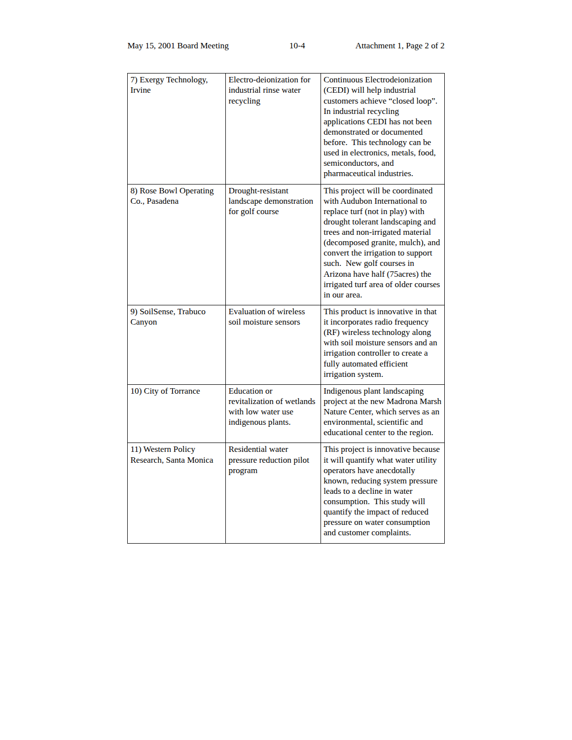May 15, 2001 Board Meeting
10-4
Attachment 1, Page 2 of 2
| 7) Exergy Technology, Irvine | Electro-deionization for industrial rinse water recycling | Continuous Electrodeionization (CEDI) will help industrial customers achieve “closed loop”. In industrial recycling applications CEDI has not been demonstrated or documented before. This technology can be used in electronics, metals, food, semiconductors, and pharmaceutical industries. |
| 8) Rose Bowl Operating Co., Pasadena | Drought-resistant landscape demonstration for golf course | This project will be coordinated with Audubon International to replace turf (not in play) with drought tolerant landscaping and trees and non-irrigated material (decomposed granite, mulch), and convert the irrigation to support such. New golf courses in Arizona have half (75acres) the irrigated turf area of older courses in our area. |
| 9) SoilSense, Trabuco Canyon | Evaluation of wireless soil moisture sensors | This product is innovative in that it incorporates radio frequency (RF) wireless technology along with soil moisture sensors and an irrigation controller to create a fully automated efficient irrigation system. |
| 10) City of Torrance | Education or revitalization of wetlands with low water use indigenous plants. | Indigenous plant landscaping project at the new Madrona Marsh Nature Center, which serves as an environmental, scientific and educational center to the region. |
| 11) Western Policy Research, Santa Monica | Residential water pressure reduction pilot program | This project is innovative because it will quantify what water utility operators have anecdotally known, reducing system pressure leads to a decline in water consumption. This study will quantify the impact of reduced pressure on water consumption and customer complaints. |